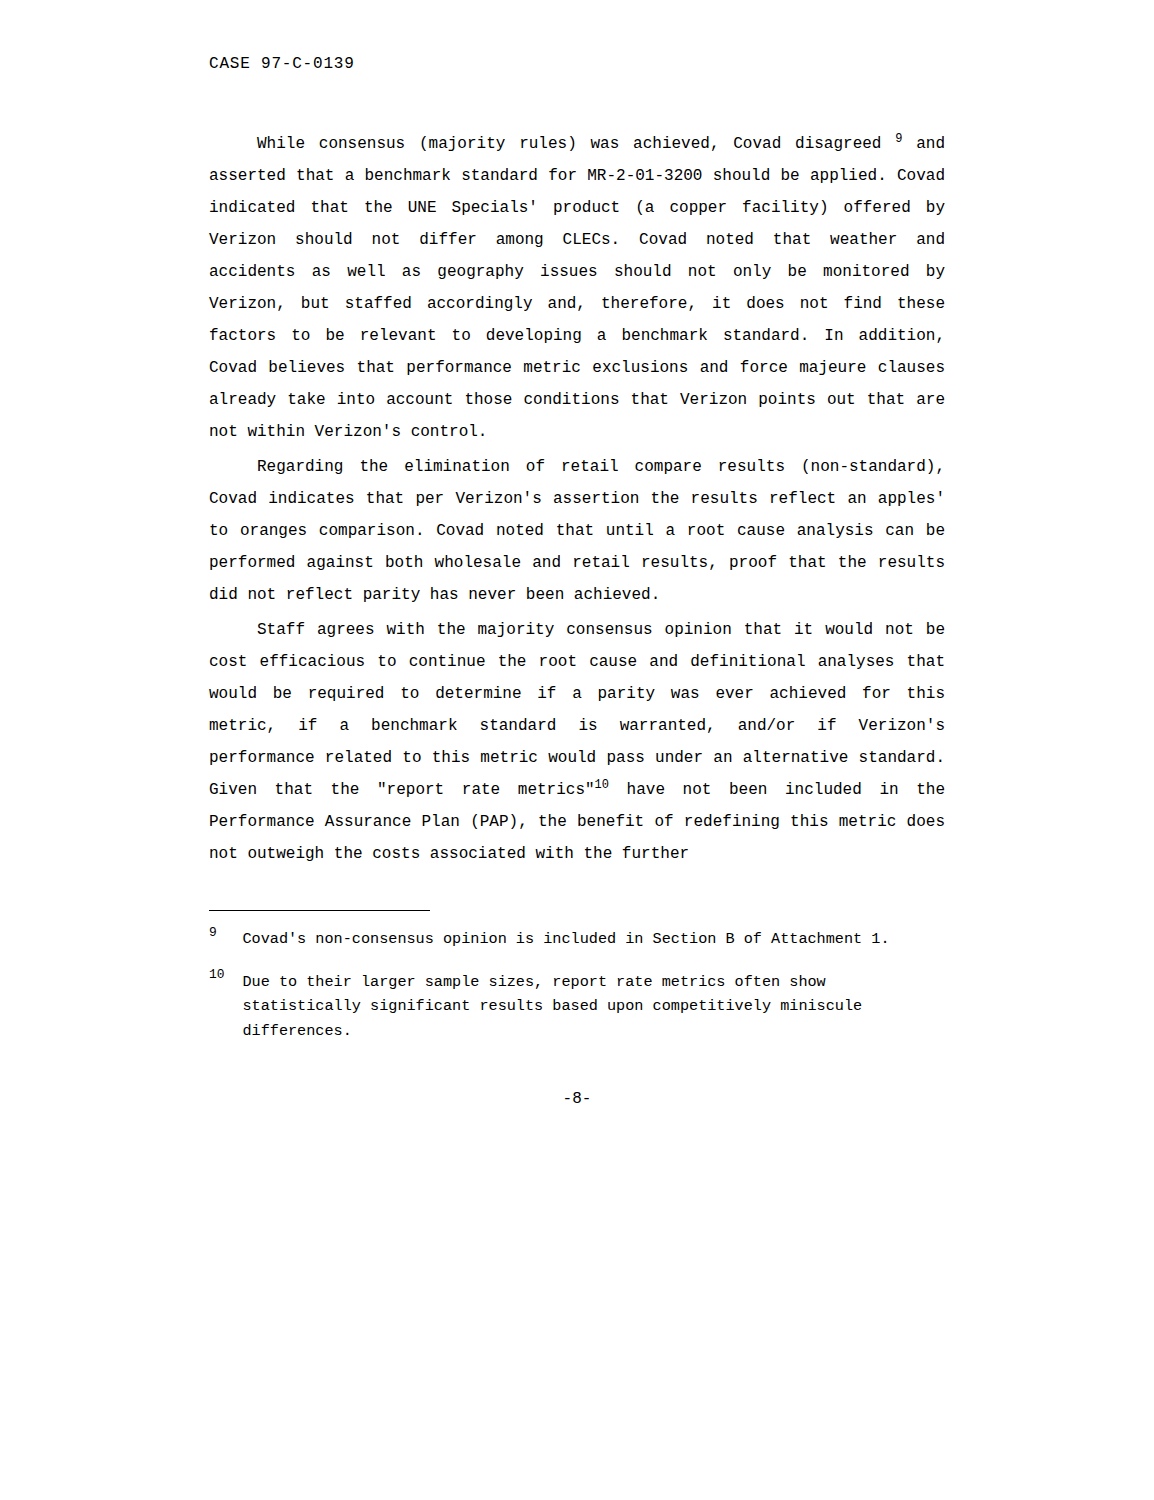CASE 97-C-0139
While consensus (majority rules) was achieved, Covad disagreed 9 and asserted that a benchmark standard for MR-2-01-3200 should be applied. Covad indicated that the UNE Specials' product (a copper facility) offered by Verizon should not differ among CLECs. Covad noted that weather and accidents as well as geography issues should not only be monitored by Verizon, but staffed accordingly and, therefore, it does not find these factors to be relevant to developing a benchmark standard. In addition, Covad believes that performance metric exclusions and force majeure clauses already take into account those conditions that Verizon points out that are not within Verizon's control.
Regarding the elimination of retail compare results (non-standard), Covad indicates that per Verizon's assertion the results reflect an apples' to oranges comparison. Covad noted that until a root cause analysis can be performed against both wholesale and retail results, proof that the results did not reflect parity has never been achieved.
Staff agrees with the majority consensus opinion that it would not be cost efficacious to continue the root cause and definitional analyses that would be required to determine if a parity was ever achieved for this metric, if a benchmark standard is warranted, and/or if Verizon's performance related to this metric would pass under an alternative standard. Given that the "report rate metrics"10 have not been included in the Performance Assurance Plan (PAP), the benefit of redefining this metric does not outweigh the costs associated with the further
9 Covad's non-consensus opinion is included in Section B of Attachment 1.
10 Due to their larger sample sizes, report rate metrics often show statistically significant results based upon competitively miniscule differences.
-8-